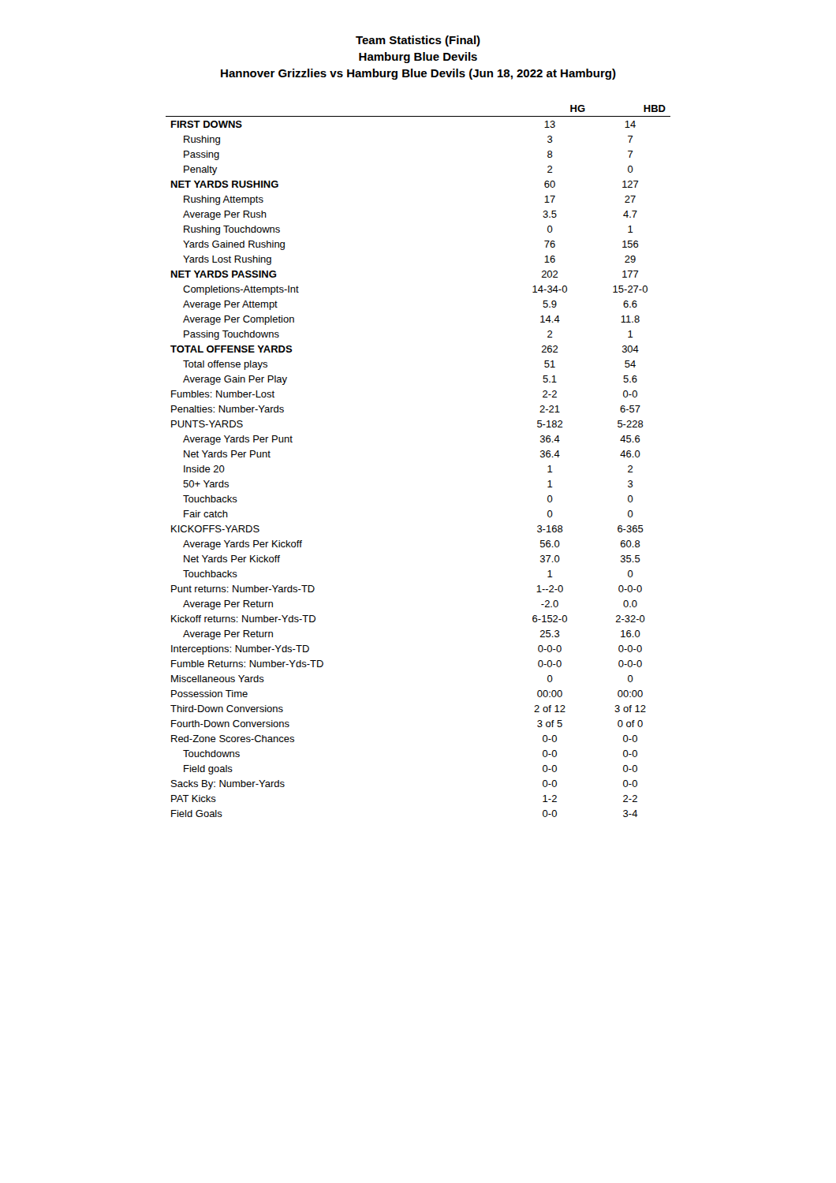Team Statistics (Final)
Hamburg Blue Devils
Hannover Grizzlies vs Hamburg Blue Devils (Jun 18, 2022 at Hamburg)
| | HG | HBD |
| --- | --- | --- |
| FIRST DOWNS | 13 | 14 |
| Rushing | 3 | 7 |
| Passing | 8 | 7 |
| Penalty | 2 | 0 |
| NET YARDS RUSHING | 60 | 127 |
| Rushing Attempts | 17 | 27 |
| Average Per Rush | 3.5 | 4.7 |
| Rushing Touchdowns | 0 | 1 |
| Yards Gained Rushing | 76 | 156 |
| Yards Lost Rushing | 16 | 29 |
| NET YARDS PASSING | 202 | 177 |
| Completions-Attempts-Int | 14-34-0 | 15-27-0 |
| Average Per Attempt | 5.9 | 6.6 |
| Average Per Completion | 14.4 | 11.8 |
| Passing Touchdowns | 2 | 1 |
| TOTAL OFFENSE YARDS | 262 | 304 |
| Total offense plays | 51 | 54 |
| Average Gain Per Play | 5.1 | 5.6 |
| Fumbles: Number-Lost | 2-2 | 0-0 |
| Penalties: Number-Yards | 2-21 | 6-57 |
| PUNTS-YARDS | 5-182 | 5-228 |
| Average Yards Per Punt | 36.4 | 45.6 |
| Net Yards Per Punt | 36.4 | 46.0 |
| Inside 20 | 1 | 2 |
| 50+ Yards | 1 | 3 |
| Touchbacks | 0 | 0 |
| Fair catch | 0 | 0 |
| KICKOFFS-YARDS | 3-168 | 6-365 |
| Average Yards Per Kickoff | 56.0 | 60.8 |
| Net Yards Per Kickoff | 37.0 | 35.5 |
| Touchbacks | 1 | 0 |
| Punt returns: Number-Yards-TD | 1--2-0 | 0-0-0 |
| Average Per Return | -2.0 | 0.0 |
| Kickoff returns: Number-Yds-TD | 6-152-0 | 2-32-0 |
| Average Per Return | 25.3 | 16.0 |
| Interceptions: Number-Yds-TD | 0-0-0 | 0-0-0 |
| Fumble Returns: Number-Yds-TD | 0-0-0 | 0-0-0 |
| Miscellaneous Yards | 0 | 0 |
| Possession Time | 00:00 | 00:00 |
| Third-Down Conversions | 2 of 12 | 3 of 12 |
| Fourth-Down Conversions | 3 of 5 | 0 of 0 |
| Red-Zone Scores-Chances | 0-0 | 0-0 |
| Touchdowns | 0-0 | 0-0 |
| Field goals | 0-0 | 0-0 |
| Sacks By: Number-Yards | 0-0 | 0-0 |
| PAT Kicks | 1-2 | 2-2 |
| Field Goals | 0-0 | 3-4 |